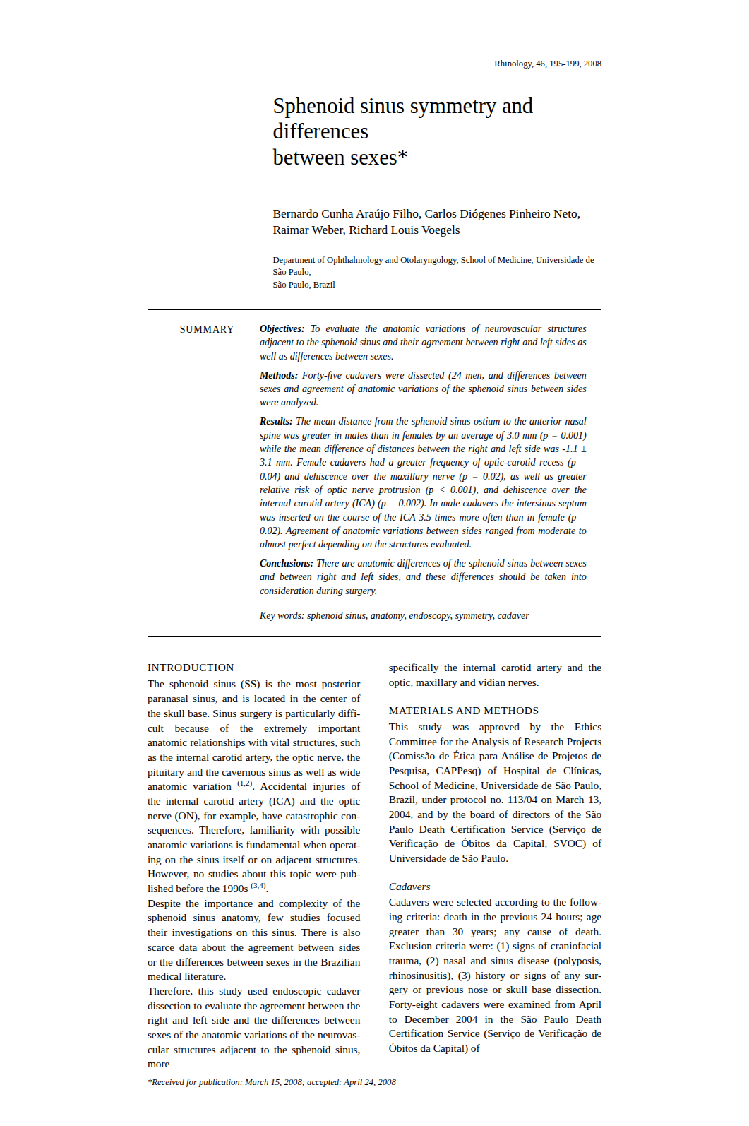Rhinology, 46, 195-199, 2008
Sphenoid sinus symmetry and differences
between sexes*
Bernardo Cunha Araújo Filho, Carlos Diógenes Pinheiro Neto,
Raimar Weber, Richard Louis Voegels
Department of Ophthalmology and Otolaryngology, School of Medicine, Universidade de São Paulo,
São Paulo, Brazil
SUMMARY
Objectives: To evaluate the anatomic variations of neurovascular structures adjacent to the sphenoid sinus and their agreement between right and left sides as well as differences between sexes.
Methods: Forty-five cadavers were dissected (24 men, and differences between sexes and agreement of anatomic variations of the sphenoid sinus between sides were analyzed.
Results: The mean distance from the sphenoid sinus ostium to the anterior nasal spine was greater in males than in females by an average of 3.0 mm (p = 0.001) while the mean difference of distances between the right and left side was -1.1 ± 3.1 mm. Female cadavers had a greater frequency of optic-carotid recess (p = 0.04) and dehiscence over the maxillary nerve (p = 0.02), as well as greater relative risk of optic nerve protrusion (p < 0.001), and dehiscence over the internal carotid artery (ICA) (p = 0.002). In male cadavers the intersinus septum was inserted on the course of the ICA 3.5 times more often than in female (p = 0.02). Agreement of anatomic variations between sides ranged from moderate to almost perfect depending on the structures evaluated.
Conclusions: There are anatomic differences of the sphenoid sinus between sexes and between right and left sides, and these differences should be taken into consideration during surgery.
Key words: sphenoid sinus, anatomy, endoscopy, symmetry, cadaver
INTRODUCTION
The sphenoid sinus (SS) is the most posterior paranasal sinus, and is located in the center of the skull base. Sinus surgery is particularly difficult because of the extremely important anatomic relationships with vital structures, such as the internal carotid artery, the optic nerve, the pituitary and the cavernous sinus as well as wide anatomic variation (1,2). Accidental injuries of the internal carotid artery (ICA) and the optic nerve (ON), for example, have catastrophic consequences. Therefore, familiarity with possible anatomic variations is fundamental when operating on the sinus itself or on adjacent structures. However, no studies about this topic were published before the 1990s (3,4).
Despite the importance and complexity of the sphenoid sinus anatomy, few studies focused their investigations on this sinus. There is also scarce data about the agreement between sides or the differences between sexes in the Brazilian medical literature.
Therefore, this study used endoscopic cadaver dissection to evaluate the agreement between the right and left side and the differences between sexes of the anatomic variations of the neurovascular structures adjacent to the sphenoid sinus, more
specifically the internal carotid artery and the optic, maxillary and vidian nerves.
MATERIALS AND METHODS
This study was approved by the Ethics Committee for the Analysis of Research Projects (Comissão de Ética para Análise de Projetos de Pesquisa, CAPPesq) of Hospital de Clínicas, School of Medicine, Universidade de São Paulo, Brazil, under protocol no. 113/04 on March 13, 2004, and by the board of directors of the São Paulo Death Certification Service (Serviço de Verificação de Óbitos da Capital, SVOC) of Universidade de São Paulo.
Cadavers
Cadavers were selected according to the following criteria: death in the previous 24 hours; age greater than 30 years; any cause of death. Exclusion criteria were: (1) signs of craniofacial trauma, (2) nasal and sinus disease (polyposis, rhinosinusitis), (3) history or signs of any surgery or previous nose or skull base dissection. Forty-eight cadavers were examined from April to December 2004 in the São Paulo Death Certification Service (Serviço de Verificação de Óbitos da Capital) of
*Received for publication: March 15, 2008; accepted: April 24, 2008